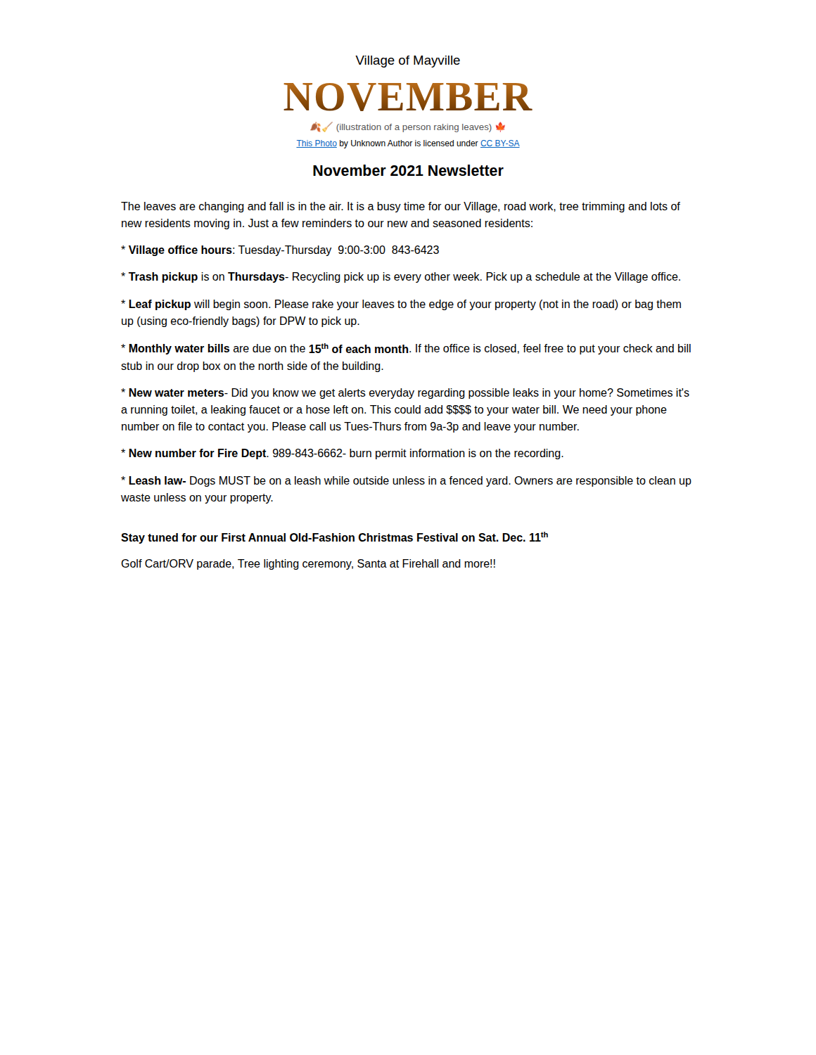Village of Mayville
NOVEMBER 🍂🧹 (illustration of a person raking leaves) 🍁
This Photo by Unknown Author is licensed under CC BY-SA
November 2021 Newsletter
The leaves are changing and fall is in the air. It is a busy time for our Village, road work, tree trimming and lots of new residents moving in. Just a few reminders to our new and seasoned residents:
* Village office hours: Tuesday-Thursday 9:00-3:00 843-6423
* Trash pickup is on Thursdays- Recycling pick up is every other week. Pick up a schedule at the Village office.
* Leaf pickup will begin soon. Please rake your leaves to the edge of your property (not in the road) or bag them up (using eco-friendly bags) for DPW to pick up.
* Monthly water bills are due on the 15th of each month. If the office is closed, feel free to put your check and bill stub in our drop box on the north side of the building.
* New water meters- Did you know we get alerts everyday regarding possible leaks in your home? Sometimes it's a running toilet, a leaking faucet or a hose left on. This could add $$$$ to your water bill. We need your phone number on file to contact you. Please call us Tues-Thurs from 9a-3p and leave your number.
* New number for Fire Dept. 989-843-6662- burn permit information is on the recording.
* Leash law- Dogs MUST be on a leash while outside unless in a fenced yard. Owners are responsible to clean up waste unless on your property.
Stay tuned for our First Annual Old-Fashion Christmas Festival on Sat. Dec. 11th
Golf Cart/ORV parade, Tree lighting ceremony, Santa at Firehall and more!!